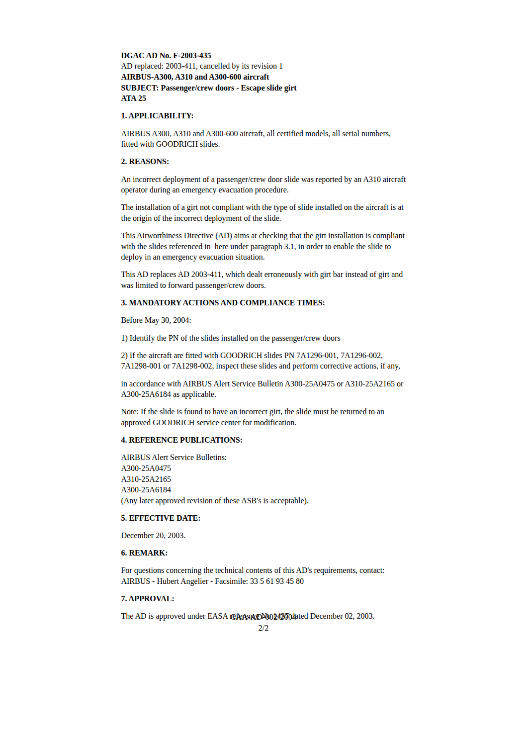DGAC AD No. F-2003-435
AD replaced: 2003-411, cancelled by its revision 1
AIRBUS-A300, A310 and A300-600 aircraft
SUBJECT: Passenger/crew doors - Escape slide girt
ATA 25
1. APPLICABILITY:
AIRBUS A300, A310 and A300-600 aircraft, all certified models, all serial numbers, fitted with GOODRICH slides.
2. REASONS:
An incorrect deployment of a passenger/crew door slide was reported by an A310 aircraft operator during an emergency evacuation procedure.
The installation of a girt not compliant with the type of slide installed on the aircraft is at the origin of the incorrect deployment of the slide.
This Airworthiness Directive (AD) aims at checking that the girt installation is compliant with the slides referenced in here under paragraph 3.1, in order to enable the slide to deploy in an emergency evacuation situation.
This AD replaces AD 2003-411, which dealt erroneously with girt bar instead of girt and was limited to forward passenger/crew doors.
3. MANDATORY ACTIONS AND COMPLIANCE TIMES:
Before May 30, 2004:
1) Identify the PN of the slides installed on the passenger/crew doors
2) If the aircraft are fitted with GOODRICH slides PN 7A1296-001, 7A1296-002, 7A1298-001 or 7A1298-002, inspect these slides and perform corrective actions, if any,
in accordance with AIRBUS Alert Service Bulletin A300-25A0475 or A310-25A2165 or A300-25A6184 as applicable.
Note: If the slide is found to have an incorrect girt, the slide must be returned to an approved GOODRICH service center for modification.
4. REFERENCE PUBLICATIONS:
AIRBUS Alert Service Bulletins:
A300-25A0475
A310-25A2165
A300-25A6184
(Any later approved revision of these ASB's is acceptable).
5. EFFECTIVE DATE:
December 20, 2003.
6. REMARK:
For questions concerning the technical contents of this AD's requirements, contact:
AIRBUS - Hubert Angelier - Facsimile: 33 5 61 93 45 80
7. APPROVAL:
The AD is approved under EASA reference No 1437 dated December 02, 2003.
CAA-AD-002/2004
2/2